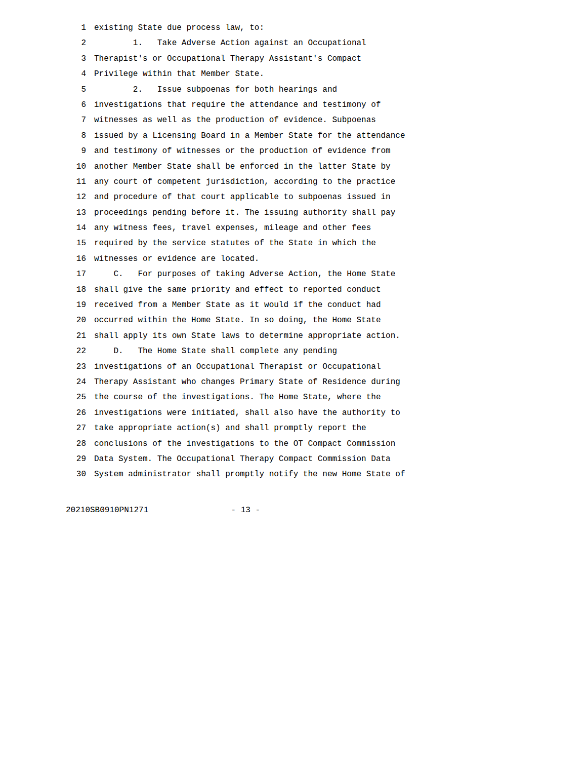existing State due process law, to:
1. Take Adverse Action against an Occupational
Therapist's or Occupational Therapy Assistant's Compact
Privilege within that Member State.
2. Issue subpoenas for both hearings and
investigations that require the attendance and testimony of
witnesses as well as the production of evidence. Subpoenas
issued by a Licensing Board in a Member State for the attendance
and testimony of witnesses or the production of evidence from
another Member State shall be enforced in the latter State by
any court of competent jurisdiction, according to the practice
and procedure of that court applicable to subpoenas issued in
proceedings pending before it. The issuing authority shall pay
any witness fees, travel expenses, mileage and other fees
required by the service statutes of the State in which the
witnesses or evidence are located.
C. For purposes of taking Adverse Action, the Home State
shall give the same priority and effect to reported conduct
received from a Member State as it would if the conduct had
occurred within the Home State. In so doing, the Home State
shall apply its own State laws to determine appropriate action.
D. The Home State shall complete any pending
investigations of an Occupational Therapist or Occupational
Therapy Assistant who changes Primary State of Residence during
the course of the investigations. The Home State, where the
investigations were initiated, shall also have the authority to
take appropriate action(s) and shall promptly report the
conclusions of the investigations to the OT Compact Commission
Data System. The Occupational Therapy Compact Commission Data
System administrator shall promptly notify the new Home State of
20210SB0910PN1271 - 13 -